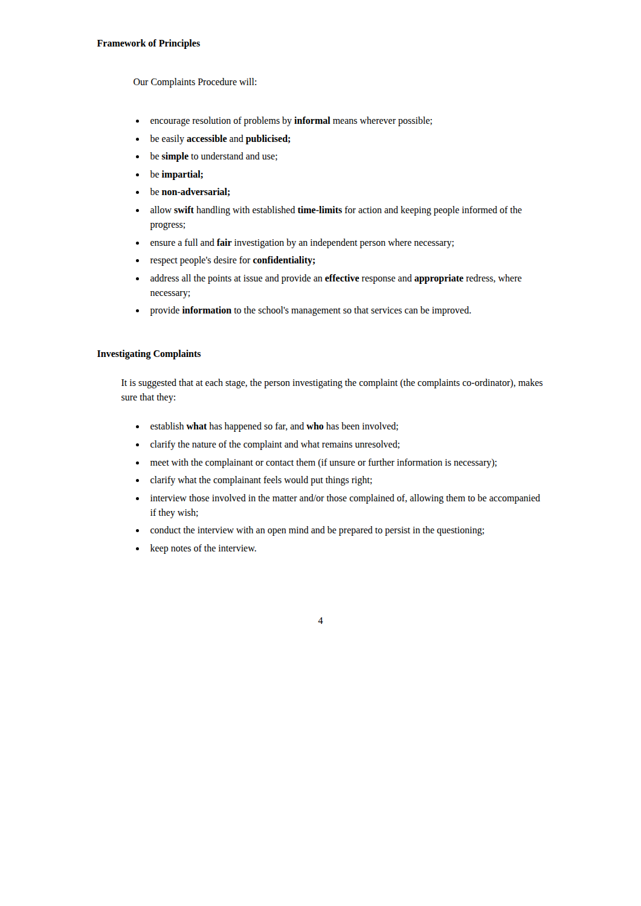Framework of Principles
Our Complaints Procedure will:
encourage resolution of problems by informal means wherever possible;
be easily accessible and publicised;
be simple to understand and use;
be impartial;
be non-adversarial;
allow swift handling with established time-limits for action and keeping people informed of the progress;
ensure a full and fair investigation by an independent person where necessary;
respect people's desire for confidentiality;
address all the points at issue and provide an effective response and appropriate redress, where necessary;
provide information to the school's management so that services can be improved.
Investigating Complaints
It is suggested that at each stage, the person investigating the complaint (the complaints co-ordinator), makes sure that they:
establish what has happened so far, and who has been involved;
clarify the nature of the complaint and what remains unresolved;
meet with the complainant or contact them (if unsure or further information is necessary);
clarify what the complainant feels would put things right;
interview those involved in the matter and/or those complained of, allowing them to be accompanied if they wish;
conduct the interview with an open mind and be prepared to persist in the questioning;
keep notes of the interview.
4